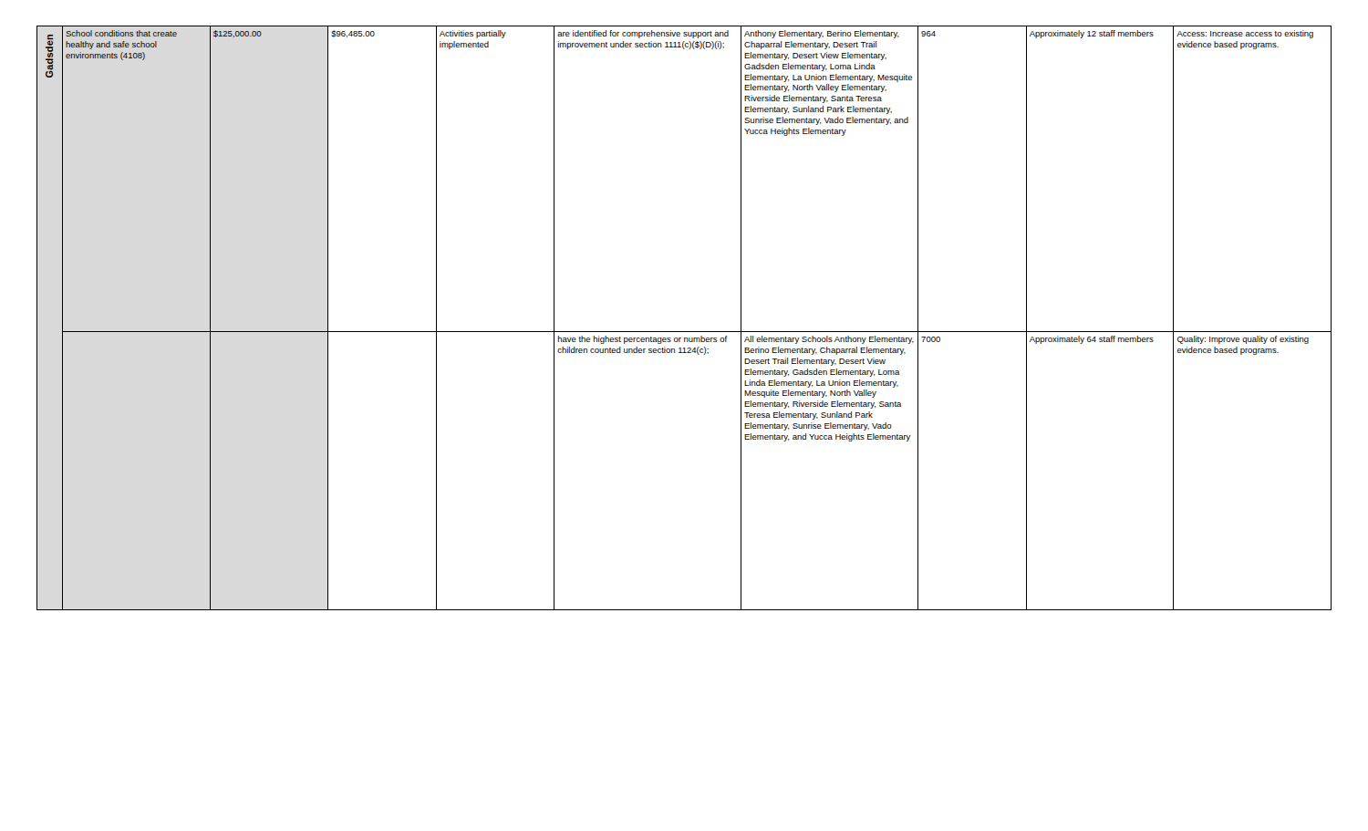| Gadsden | School conditions that create healthy and safe school environments (4108) | $125,000.00 | $96,485.00 | Activities partially implemented | are identified for comprehensive support and improvement under section 1111(c)($)(D)(i); | Anthony Elementary, Berino Elementary, Chaparral Elementary, Desert Trail Elementary, Desert View Elementary, Gadsden Elementary, Loma Linda Elementary, La Union Elementary, Mesquite Elementary, North Valley Elementary, Riverside Elementary, Santa Teresa Elementary, Sunland Park Elementary, Sunrise Elementary, Vado Elementary, and Yucca Heights Elementary | 964 | Approximately 12 staff members | Access: Increase access to existing evidence based programs. |
| | | | | have the highest percentages or numbers of children counted under section 1124(c); | All elementary Schools Anthony Elementary, Berino Elementary, Chaparral Elementary, Desert Trail Elementary, Desert View Elementary, Gadsden Elementary, Loma Linda Elementary, La Union Elementary, Mesquite Elementary, North Valley Elementary, Riverside Elementary, Santa Teresa Elementary, Sunland Park Elementary, Sunrise Elementary, Vado Elementary, and Yucca Heights Elementary | 7000 | Approximately 64 staff members | Quality: Improve quality of existing evidence based programs. |